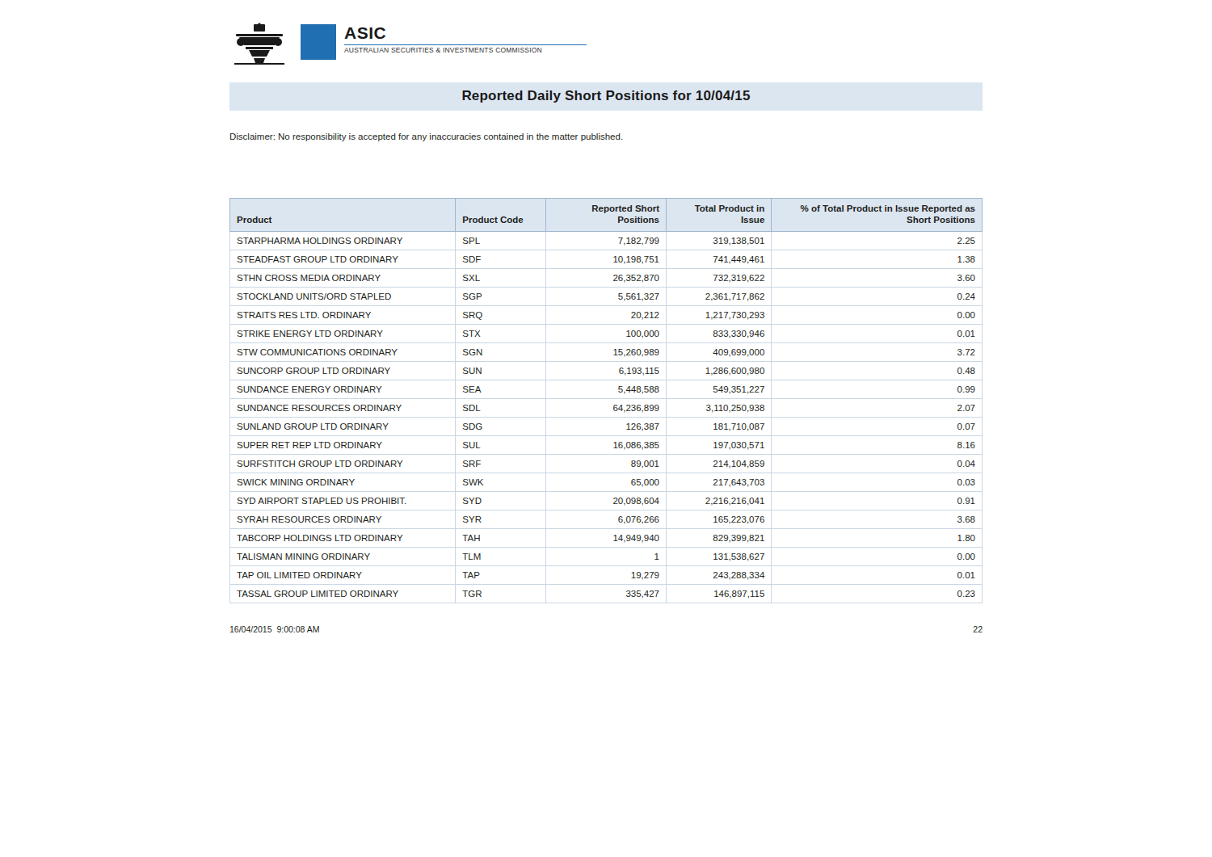ASIC
AUSTRALIAN SECURITIES & INVESTMENTS COMMISSION
Reported Daily Short Positions for 10/04/15
Disclaimer: No responsibility is accepted for any inaccuracies contained in the matter published.
| Product | Product Code | Reported Short Positions | Total Product in Issue | % of Total Product in Issue Reported as Short Positions |
| --- | --- | --- | --- | --- |
| STARPHARMA HOLDINGS ORDINARY | SPL | 7,182,799 | 319,138,501 | 2.25 |
| STEADFAST GROUP LTD ORDINARY | SDF | 10,198,751 | 741,449,461 | 1.38 |
| STHN CROSS MEDIA ORDINARY | SXL | 26,352,870 | 732,319,622 | 3.60 |
| STOCKLAND UNITS/ORD STAPLED | SGP | 5,561,327 | 2,361,717,862 | 0.24 |
| STRAITS RES LTD. ORDINARY | SRQ | 20,212 | 1,217,730,293 | 0.00 |
| STRIKE ENERGY LTD ORDINARY | STX | 100,000 | 833,330,946 | 0.01 |
| STW COMMUNICATIONS ORDINARY | SGN | 15,260,989 | 409,699,000 | 3.72 |
| SUNCORP GROUP LTD ORDINARY | SUN | 6,193,115 | 1,286,600,980 | 0.48 |
| SUNDANCE ENERGY ORDINARY | SEA | 5,448,588 | 549,351,227 | 0.99 |
| SUNDANCE RESOURCES ORDINARY | SDL | 64,236,899 | 3,110,250,938 | 2.07 |
| SUNLAND GROUP LTD ORDINARY | SDG | 126,387 | 181,710,087 | 0.07 |
| SUPER RET REP LTD ORDINARY | SUL | 16,086,385 | 197,030,571 | 8.16 |
| SURFSTITCH GROUP LTD ORDINARY | SRF | 89,001 | 214,104,859 | 0.04 |
| SWICK MINING ORDINARY | SWK | 65,000 | 217,643,703 | 0.03 |
| SYD AIRPORT STAPLED US PROHIBIT. | SYD | 20,098,604 | 2,216,216,041 | 0.91 |
| SYRAH RESOURCES ORDINARY | SYR | 6,076,266 | 165,223,076 | 3.68 |
| TABCORP HOLDINGS LTD ORDINARY | TAH | 14,949,940 | 829,399,821 | 1.80 |
| TALISMAN MINING ORDINARY | TLM | 1 | 131,538,627 | 0.00 |
| TAP OIL LIMITED ORDINARY | TAP | 19,279 | 243,288,334 | 0.01 |
| TASSAL GROUP LIMITED ORDINARY | TGR | 335,427 | 146,897,115 | 0.23 |
16/04/2015 9:00:08 AM 22